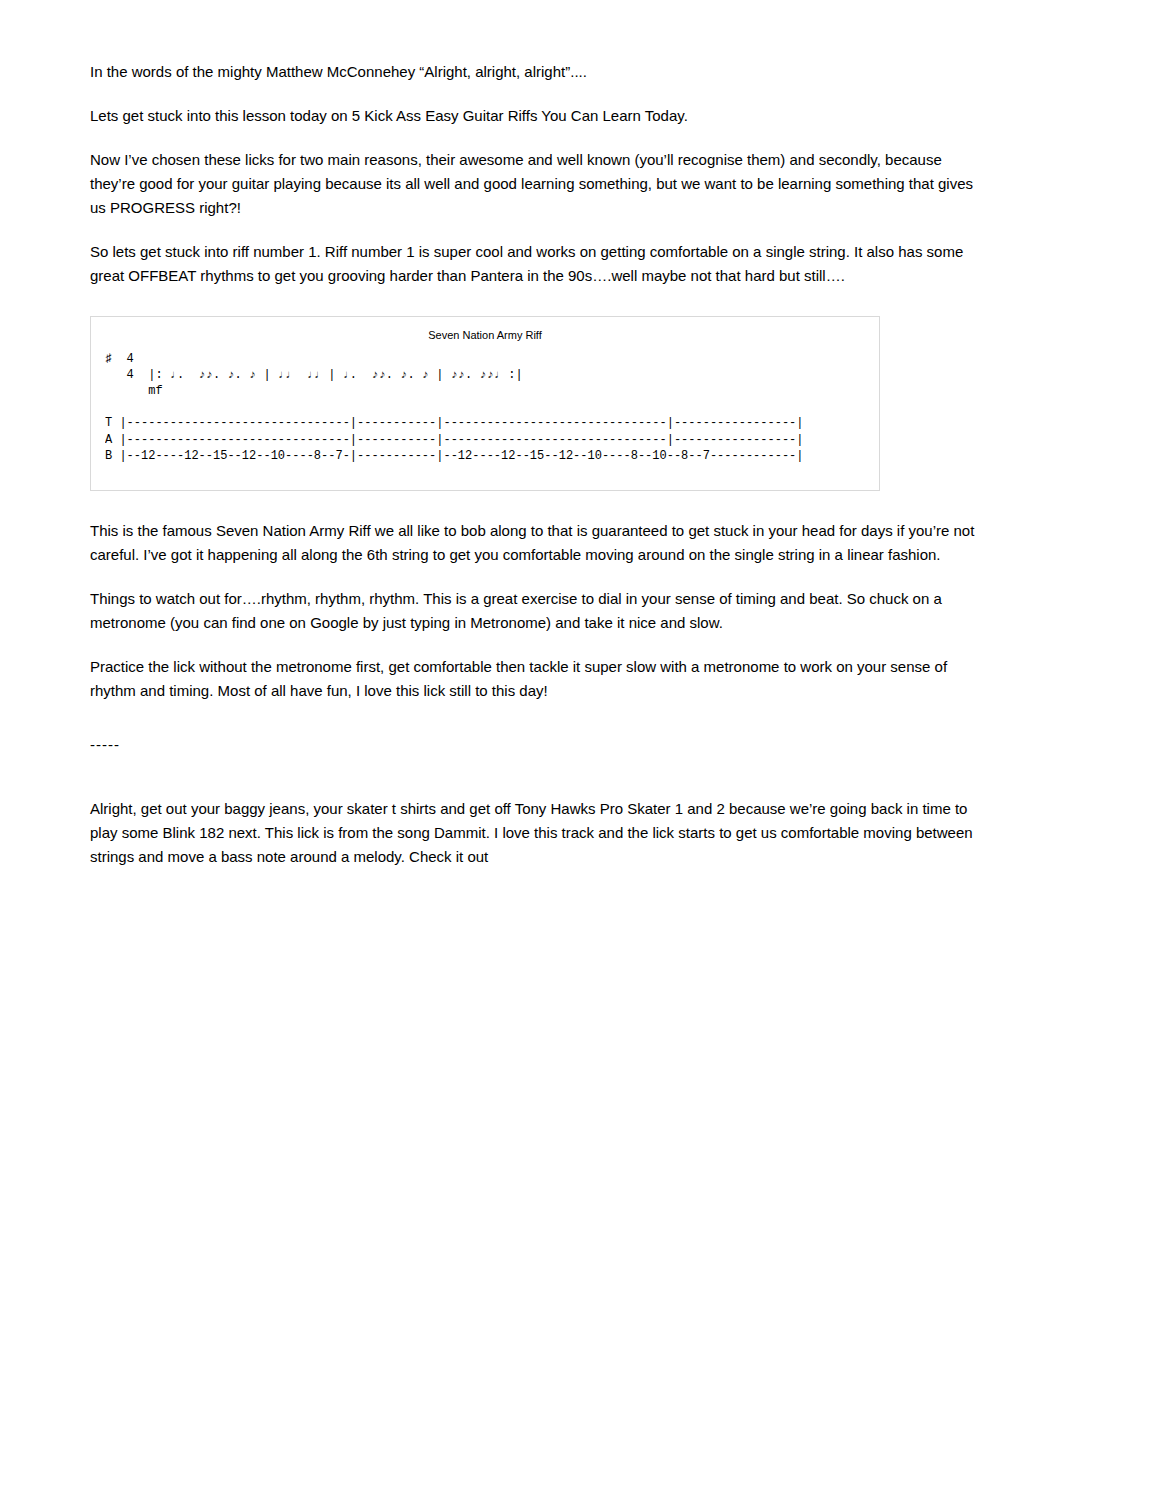In the words of the mighty Matthew McConnehey “Alright, alright, alright”....
Lets get stuck into this lesson today on 5 Kick Ass Easy Guitar Riffs You Can Learn Today.
Now I’ve chosen these licks for two main reasons, their awesome and well known (you’ll recognise them) and secondly, because they’re good for your guitar playing because its all well and good learning something, but we want to be learning something that gives us PROGRESS right?!
So lets get stuck into riff number 1. Riff number 1 is super cool and works on getting comfortable on a single string. It also has some great OFFBEAT rhythms to get you grooving harder than Pantera in the 90s….well maybe not that hard but still….
Seven Nation Army Riff
♯  4
   4  |: ♩.  ♪♪. ♪. ♪ | ♩♩  ♩♩ | ♩.  ♪♪. ♪. ♪ | ♪♪. ♪♪♩ :|
      mf

T |-------------------------------|-----------|-------------------------------|-----------------|
A |-------------------------------|-----------|-------------------------------|-----------------|
B |--12----12--15--12--10----8--7-|-----------|--12----12--15--12--10----8--10--8--7------------|
    
This is the famous Seven Nation Army Riff we all like to bob along to that is guaranteed to get stuck in your head for days if you’re not careful. I’ve got it happening all along the 6th string to get you comfortable moving around on the single string in a linear fashion.
Things to watch out for….rhythm, rhythm, rhythm. This is a great exercise to dial in your sense of timing and beat. So chuck on a metronome (you can find one on Google by just typing in Metronome) and take it nice and slow.
Practice the lick without the metronome first, get comfortable then tackle it super slow with a metronome to work on your sense of rhythm and timing. Most of all have fun, I love this lick still to this day!
-----
Alright, get out your baggy jeans, your skater t shirts and get off Tony Hawks Pro Skater 1 and 2 because we’re going back in time to play some Blink 182 next. This lick is from the song Dammit. I love this track and the lick starts to get us comfortable moving between strings and move a bass note around a melody. Check it out